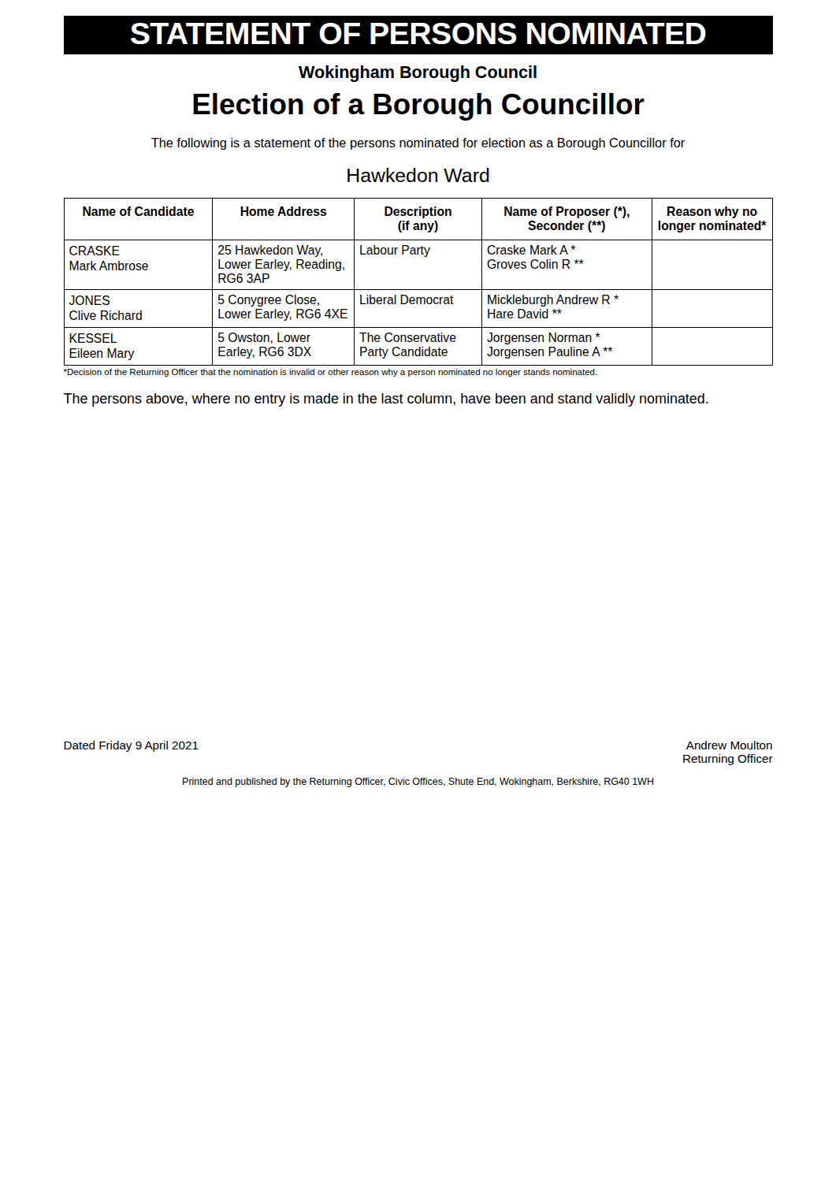STATEMENT OF PERSONS NOMINATED
Wokingham Borough Council
Election of a Borough Councillor
The following is a statement of the persons nominated for election as a Borough Councillor for
Hawkedon Ward
| Name of Candidate | Home Address | Description (if any) | Name of Proposer (*), Seconder (**) | Reason why no longer nominated* |
| --- | --- | --- | --- | --- |
| CRASKE Mark Ambrose | 25 Hawkedon Way, Lower Earley, Reading, RG6 3AP | Labour Party | Craske Mark A * Groves Colin R ** | |
| JONES Clive Richard | 5 Conygree Close, Lower Earley, RG6 4XE | Liberal Democrat | Mickleburgh Andrew R * Hare David ** | |
| KESSEL Eileen Mary | 5 Owston, Lower Earley, RG6 3DX | The Conservative Party Candidate | Jorgensen Norman * Jorgensen Pauline A ** | |
*Decision of the Returning Officer that the nomination is invalid or other reason why a person nominated no longer stands nominated.
The persons above, where no entry is made in the last column, have been and stand validly nominated.
Dated Friday 9 April 2021
Andrew Moulton
Returning Officer
Printed and published by the Returning Officer, Civic Offices, Shute End, Wokingham, Berkshire, RG40 1WH